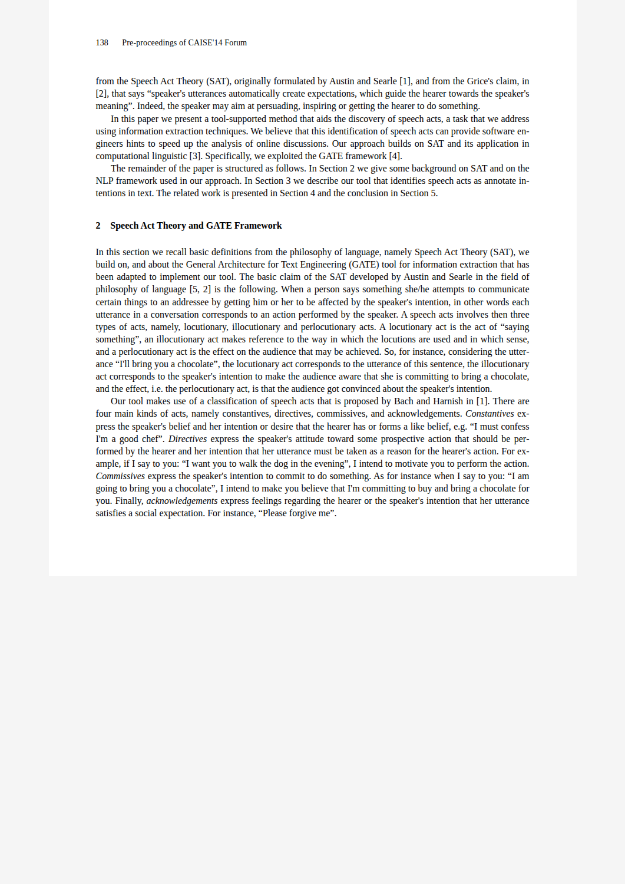138 Pre-proceedings of CAISE'14 Forum
from the Speech Act Theory (SAT), originally formulated by Austin and Searle [1], and from the Grice's claim, in [2], that says “speaker's utterances automatically create expectations, which guide the hearer towards the speaker's meaning”. Indeed, the speaker may aim at persuading, inspiring or getting the hearer to do something.
In this paper we present a tool-supported method that aids the discovery of speech acts, a task that we address using information extraction techniques. We believe that this identification of speech acts can provide software engineers hints to speed up the analysis of online discussions. Our approach builds on SAT and its application in computational linguistic [3]. Specifically, we exploited the GATE framework [4].
The remainder of the paper is structured as follows. In Section 2 we give some background on SAT and on the NLP framework used in our approach. In Section 3 we describe our tool that identifies speech acts as annotate intentions in text. The related work is presented in Section 4 and the conclusion in Section 5.
2 Speech Act Theory and GATE Framework
In this section we recall basic definitions from the philosophy of language, namely Speech Act Theory (SAT), we build on, and about the General Architecture for Text Engineering (GATE) tool for information extraction that has been adapted to implement our tool. The basic claim of the SAT developed by Austin and Searle in the field of philosophy of language [5, 2] is the following. When a person says something she/he attempts to communicate certain things to an addressee by getting him or her to be affected by the speaker's intention, in other words each utterance in a conversation corresponds to an action performed by the speaker. A speech acts involves then three types of acts, namely, locutionary, illocutionary and perlocutionary acts. A locutionary act is the act of “saying something”, an illocutionary act makes reference to the way in which the locutions are used and in which sense, and a perlocutionary act is the effect on the audience that may be achieved. So, for instance, considering the utterance “I'll bring you a chocolate”, the locutionary act corresponds to the utterance of this sentence, the illocutionary act corresponds to the speaker's intention to make the audience aware that she is committing to bring a chocolate, and the effect, i.e. the perlocutionary act, is that the audience got convinced about the speaker's intention.
Our tool makes use of a classification of speech acts that is proposed by Bach and Harnish in [1]. There are four main kinds of acts, namely constantives, directives, commissives, and acknowledgements. Constantives express the speaker's belief and her intention or desire that the hearer has or forms a like belief, e.g. “I must confess I'm a good chef”. Directives express the speaker's attitude toward some prospective action that should be performed by the hearer and her intention that her utterance must be taken as a reason for the hearer's action. For example, if I say to you: “I want you to walk the dog in the evening”, I intend to motivate you to perform the action. Commissives express the speaker's intention to commit to do something. As for instance when I say to you: “I am going to bring you a chocolate”, I intend to make you believe that I'm committing to buy and bring a chocolate for you. Finally, acknowledgements express feelings regarding the hearer or the speaker's intention that her utterance satisfies a social expectation. For instance, “Please forgive me”.